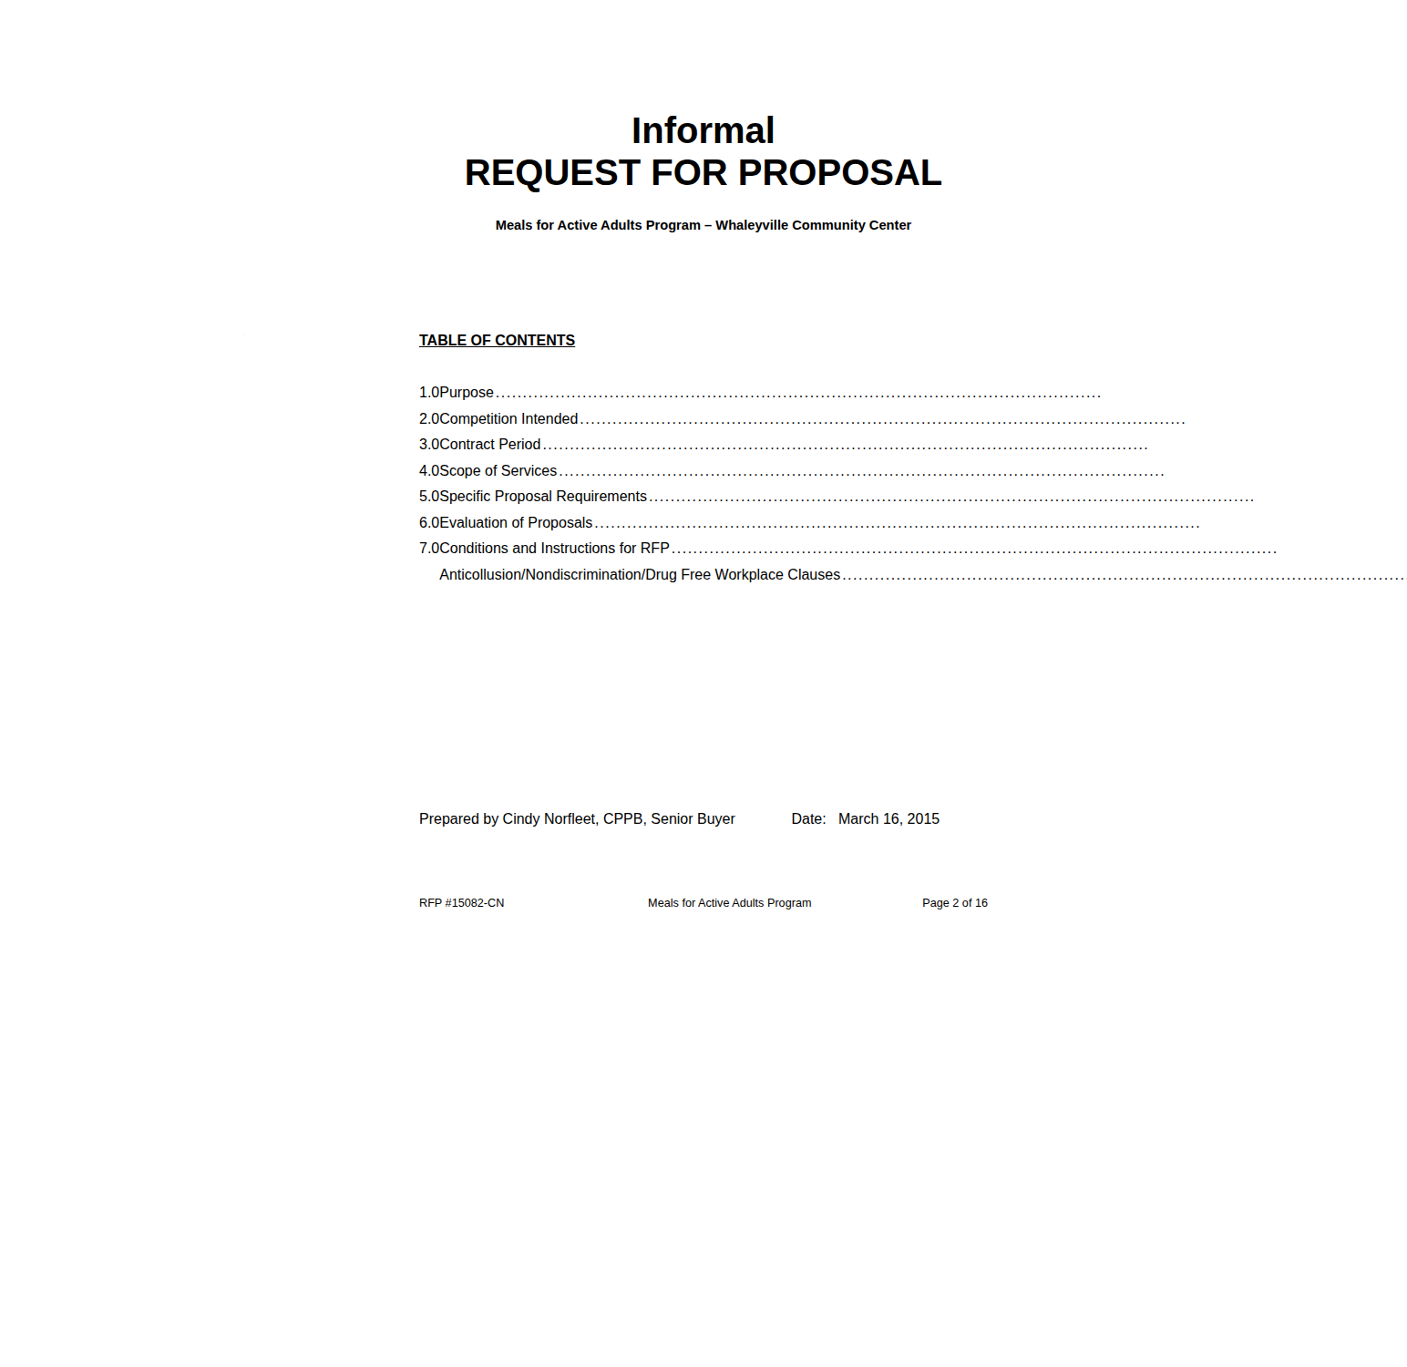Informal REQUEST FOR PROPOSAL
Meals for Active Adults Program – Whaleyville Community Center
TABLE OF CONTENTS
| 1.0 | Purpose ................................................................................................................ | 3 |
| 2.0 | Competition Intended ................................................................................................................ | 3 |
| 3.0 | Contract Period ................................................................................................................ | 3 |
| 4.0 | Scope of Services ................................................................................................................ | 3 |
| 5.0 | Specific Proposal Requirements ................................................................................................................ | 3 |
| 6.0 | Evaluation of Proposals ................................................................................................................ | 4 |
| 7.0 | Conditions and Instructions for RFP ................................................................................................................ | 4 |
| | Anticollusion/Nondiscrimination/Drug Free Workplace Clauses ................................................................................................................ | 16 |
Prepared by Cindy Norfleet, CPPB, Senior Buyer
Date: March 16, 2015
RFP #15082-CN
Meals for Active Adults Program
Page 2 of 16